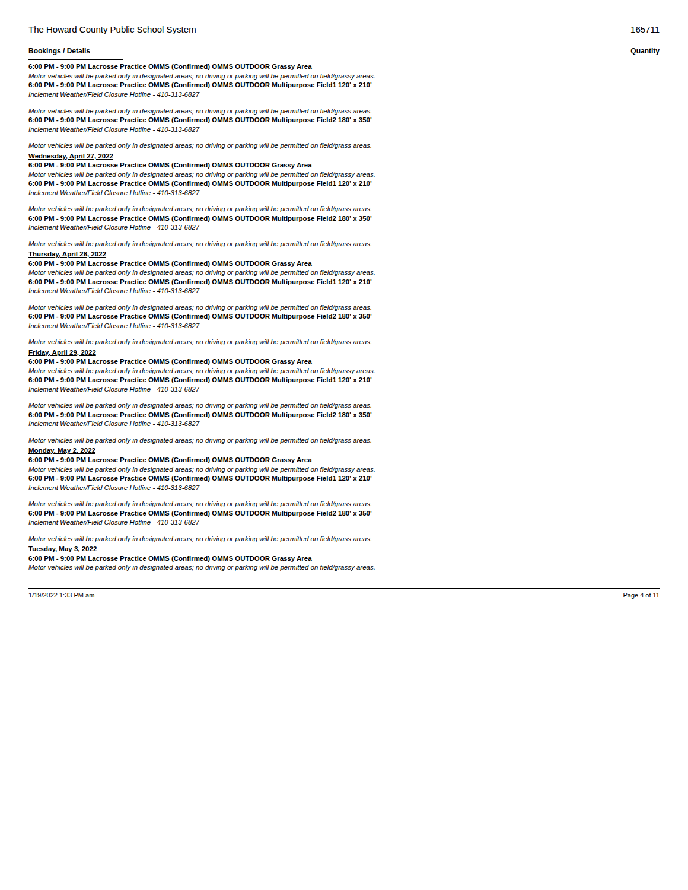The Howard County Public School System
165711
Bookings / Details
Quantity
6:00 PM - 9:00 PM Lacrosse Practice OMMS (Confirmed) OMMS OUTDOOR Grassy Area
Motor vehicles will be parked only in designated areas; no driving or parking will be permitted on field/grassy areas.
6:00 PM - 9:00 PM Lacrosse Practice OMMS (Confirmed) OMMS OUTDOOR Multipurpose Field1 120' x 210'
Inclement Weather/Field Closure Hotline - 410-313-6827
Motor vehicles will be parked only in designated areas; no driving or parking will be permitted on field/grass areas.
6:00 PM - 9:00 PM Lacrosse Practice OMMS (Confirmed) OMMS OUTDOOR Multipurpose Field2 180' x 350'
Inclement Weather/Field Closure Hotline - 410-313-6827
Motor vehicles will be parked only in designated areas; no driving or parking will be permitted on field/grass areas.
Wednesday, April 27, 2022
6:00 PM - 9:00 PM Lacrosse Practice OMMS (Confirmed) OMMS OUTDOOR Grassy Area
Motor vehicles will be parked only in designated areas; no driving or parking will be permitted on field/grassy areas.
6:00 PM - 9:00 PM Lacrosse Practice OMMS (Confirmed) OMMS OUTDOOR Multipurpose Field1 120' x 210'
Inclement Weather/Field Closure Hotline - 410-313-6827
Motor vehicles will be parked only in designated areas; no driving or parking will be permitted on field/grass areas.
6:00 PM - 9:00 PM Lacrosse Practice OMMS (Confirmed) OMMS OUTDOOR Multipurpose Field2 180' x 350'
Inclement Weather/Field Closure Hotline - 410-313-6827
Motor vehicles will be parked only in designated areas; no driving or parking will be permitted on field/grass areas.
Thursday, April 28, 2022
6:00 PM - 9:00 PM Lacrosse Practice OMMS (Confirmed) OMMS OUTDOOR Grassy Area
Motor vehicles will be parked only in designated areas; no driving or parking will be permitted on field/grassy areas.
6:00 PM - 9:00 PM Lacrosse Practice OMMS (Confirmed) OMMS OUTDOOR Multipurpose Field1 120' x 210'
Inclement Weather/Field Closure Hotline - 410-313-6827
Motor vehicles will be parked only in designated areas; no driving or parking will be permitted on field/grass areas.
6:00 PM - 9:00 PM Lacrosse Practice OMMS (Confirmed) OMMS OUTDOOR Multipurpose Field2 180' x 350'
Inclement Weather/Field Closure Hotline - 410-313-6827
Motor vehicles will be parked only in designated areas; no driving or parking will be permitted on field/grass areas.
Friday, April 29, 2022
6:00 PM - 9:00 PM Lacrosse Practice OMMS (Confirmed) OMMS OUTDOOR Grassy Area
Motor vehicles will be parked only in designated areas; no driving or parking will be permitted on field/grassy areas.
6:00 PM - 9:00 PM Lacrosse Practice OMMS (Confirmed) OMMS OUTDOOR Multipurpose Field1 120' x 210'
Inclement Weather/Field Closure Hotline - 410-313-6827
Motor vehicles will be parked only in designated areas; no driving or parking will be permitted on field/grass areas.
6:00 PM - 9:00 PM Lacrosse Practice OMMS (Confirmed) OMMS OUTDOOR Multipurpose Field2 180' x 350'
Inclement Weather/Field Closure Hotline - 410-313-6827
Motor vehicles will be parked only in designated areas; no driving or parking will be permitted on field/grass areas.
Monday, May 2, 2022
6:00 PM - 9:00 PM Lacrosse Practice OMMS (Confirmed) OMMS OUTDOOR Grassy Area
Motor vehicles will be parked only in designated areas; no driving or parking will be permitted on field/grassy areas.
6:00 PM - 9:00 PM Lacrosse Practice OMMS (Confirmed) OMMS OUTDOOR Multipurpose Field1 120' x 210'
Inclement Weather/Field Closure Hotline - 410-313-6827
Motor vehicles will be parked only in designated areas; no driving or parking will be permitted on field/grass areas.
6:00 PM - 9:00 PM Lacrosse Practice OMMS (Confirmed) OMMS OUTDOOR Multipurpose Field2 180' x 350'
Inclement Weather/Field Closure Hotline - 410-313-6827
Motor vehicles will be parked only in designated areas; no driving or parking will be permitted on field/grass areas.
Tuesday, May 3, 2022
6:00 PM - 9:00 PM Lacrosse Practice OMMS (Confirmed) OMMS OUTDOOR Grassy Area
Motor vehicles will be parked only in designated areas; no driving or parking will be permitted on field/grassy areas.
1/19/2022 1:33 PM am
Page 4 of 11